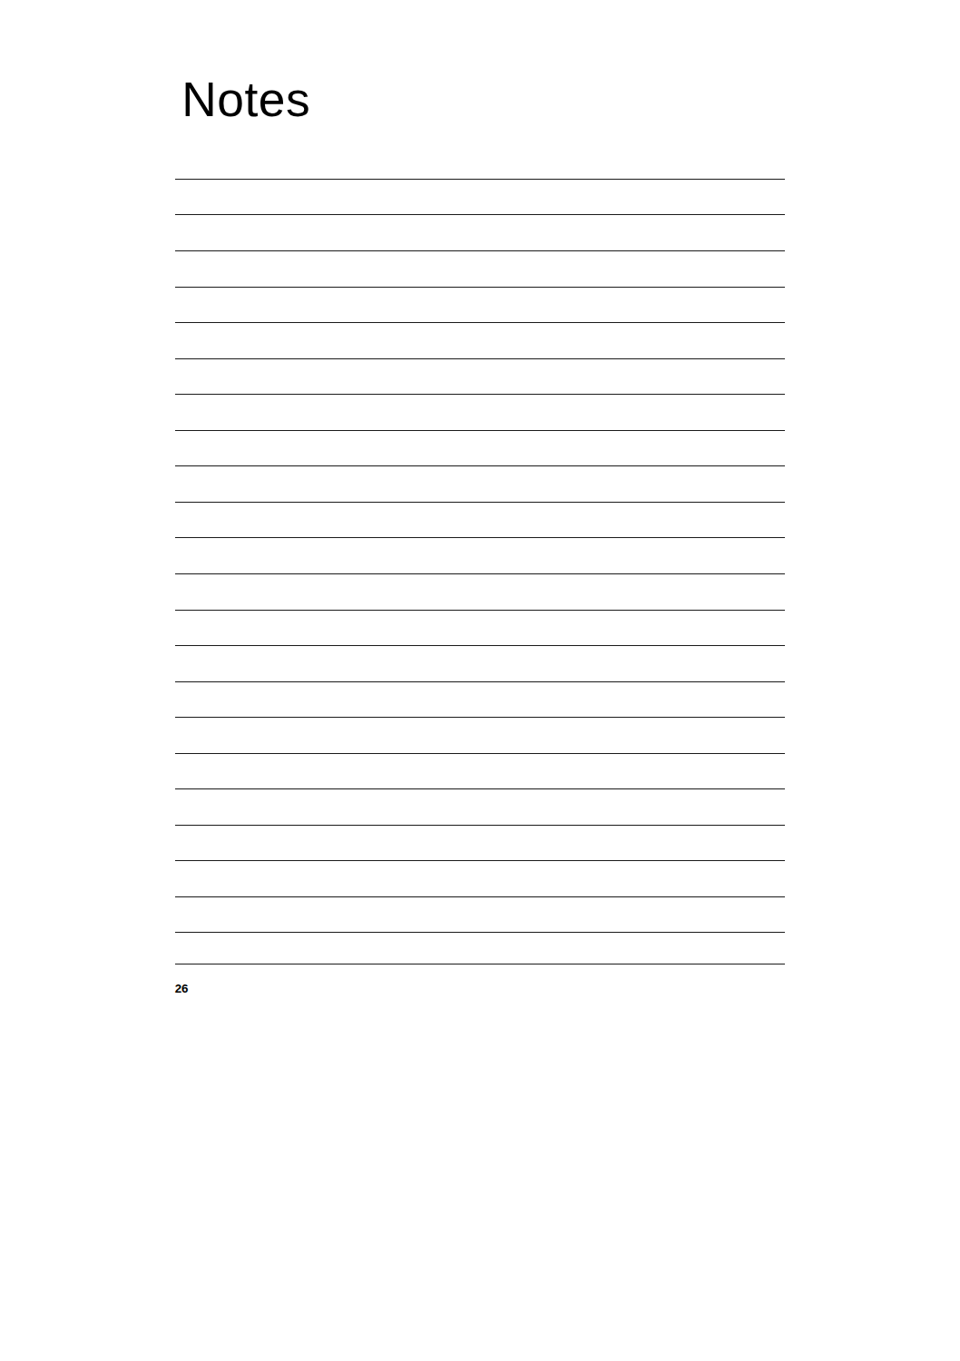Notes
26